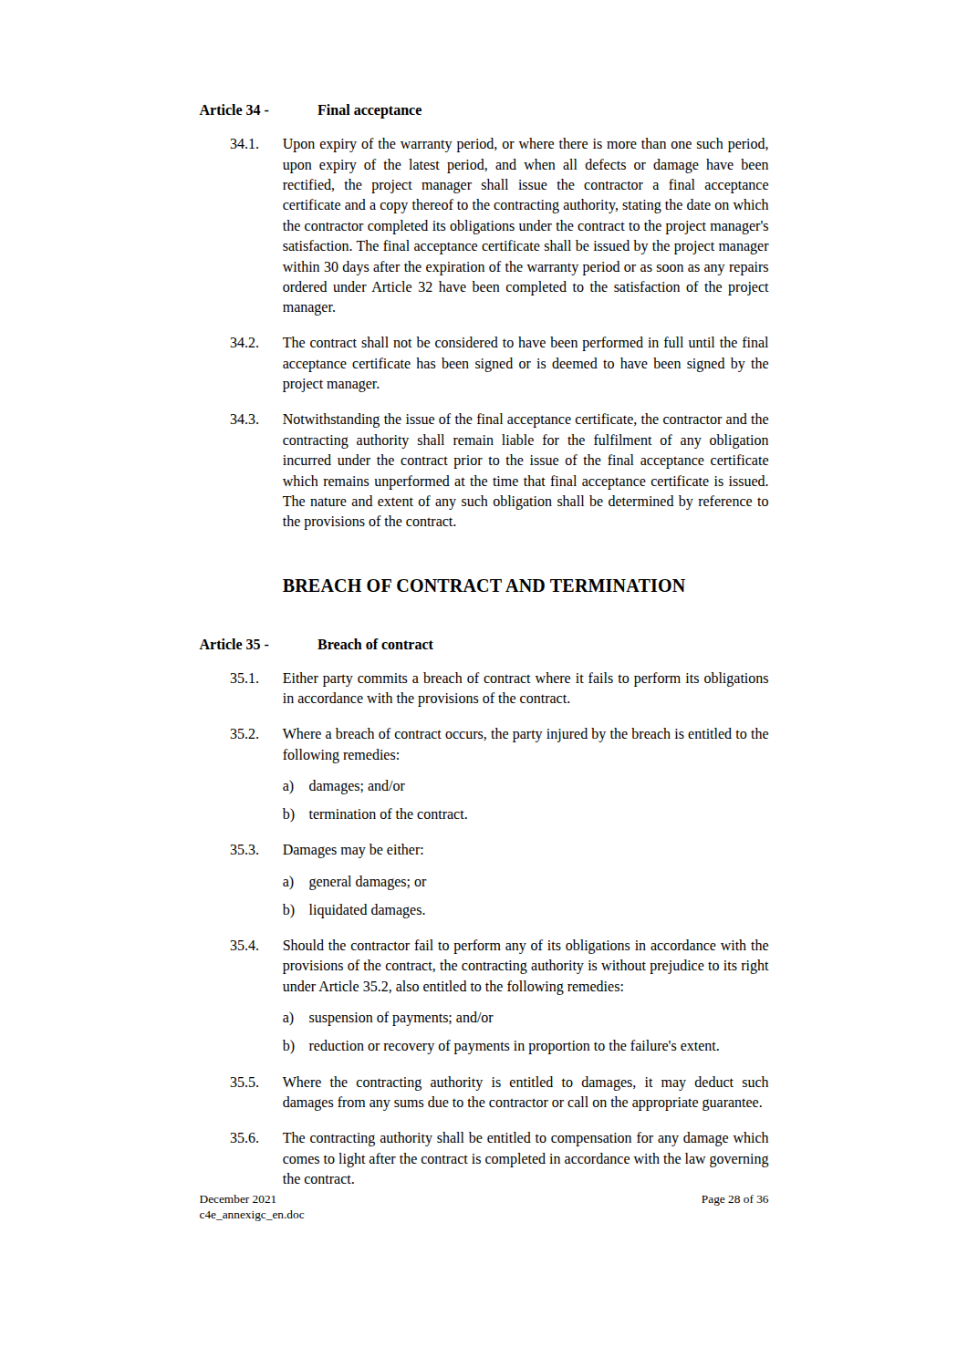Article 34 -Final acceptance
34.1.
Upon expiry of the warranty period, or where there is more than one such period, upon expiry of the latest period, and when all defects or damage have been rectified, the project manager shall issue the contractor a final acceptance certificate and a copy thereof to the contracting authority, stating the date on which the contractor completed its obligations under the contract to the project manager's satisfaction. The final acceptance certificate shall be issued by the project manager within 30 days after the expiration of the warranty period or as soon as any repairs ordered under Article 32 have been completed to the satisfaction of the project manager.
34.2.
The contract shall not be considered to have been performed in full until the final acceptance certificate has been signed or is deemed to have been signed by the project manager.
34.3.
Notwithstanding the issue of the final acceptance certificate, the contractor and the contracting authority shall remain liable for the fulfilment of any obligation incurred under the contract prior to the issue of the final acceptance certificate which remains unperformed at the time that final acceptance certificate is issued. The nature and extent of any such obligation shall be determined by reference to the provisions of the contract.
BREACH OF CONTRACT AND TERMINATION
Article 35 -Breach of contract
35.1.
Either party commits a breach of contract where it fails to perform its obligations in accordance with the provisions of the contract.
35.2.
Where a breach of contract occurs, the party injured by the breach is entitled to the following remedies:
a) damages; and/or
b) termination of the contract.
35.3.
Damages may be either:
a) general damages; or
b) liquidated damages.
35.4.
Should the contractor fail to perform any of its obligations in accordance with the provisions of the contract, the contracting authority is without prejudice to its right under Article 35.2, also entitled to the following remedies:
a) suspension of payments; and/or
b) reduction or recovery of payments in proportion to the failure's extent.
35.5.
Where the contracting authority is entitled to damages, it may deduct such damages from any sums due to the contractor or call on the appropriate guarantee.
35.6.
The contracting authority shall be entitled to compensation for any damage which comes to light after the contract is completed in accordance with the law governing the contract.
December 2021
c4e_annexigc_en.doc
Page 28 of 36